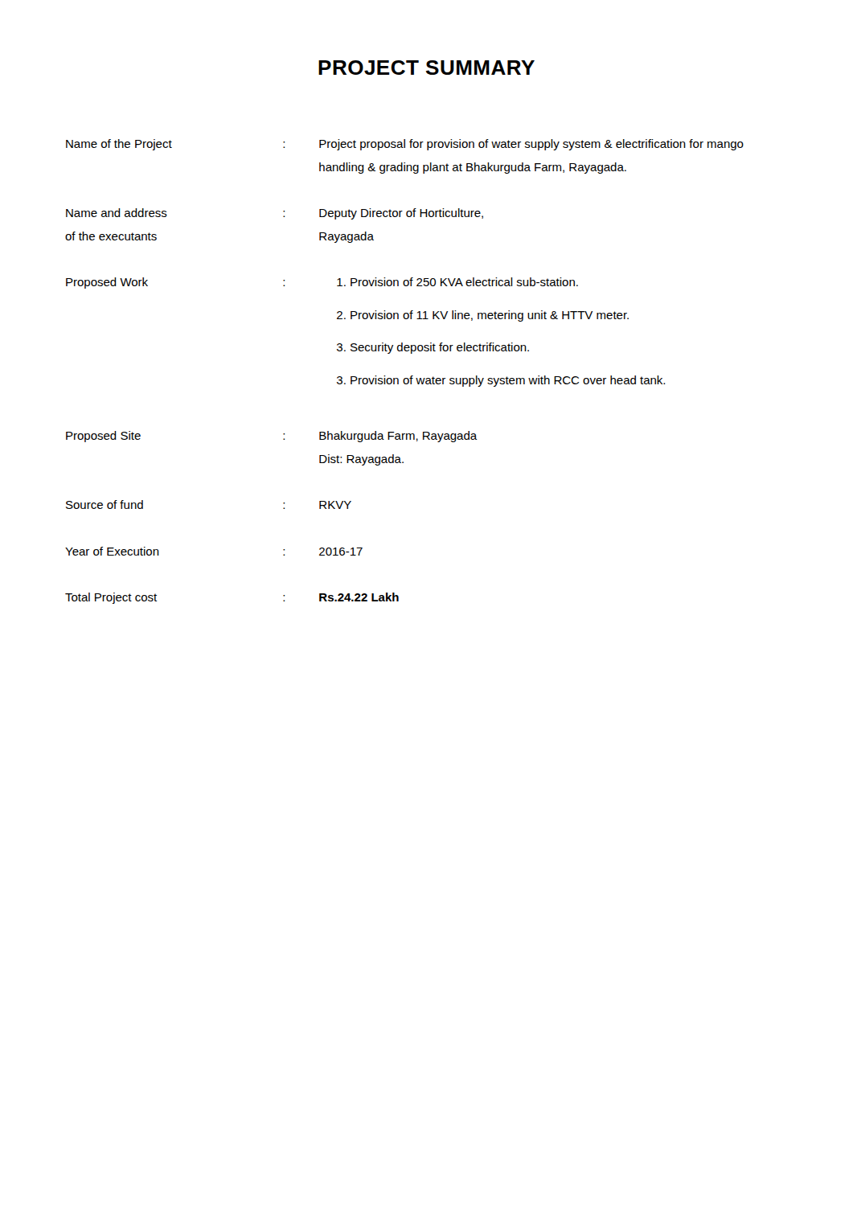PROJECT SUMMARY
| Name of the Project | : | Project proposal for provision of water supply system & electrification for mango handling & grading plant at Bhakurguda Farm, Rayagada. |
| Name and address of the executants | : | Deputy Director of Horticulture, Rayagada |
| Proposed Work | : | 1. Provision of 250 KVA electrical sub-station. 2. Provision of 11 KV line, metering unit & HTTV meter. 3. Security deposit for electrification. 3. Provision of water supply system with RCC over head tank. |
| Proposed Site | : | Bhakurguda Farm, Rayagada Dist: Rayagada. |
| Source of fund | : | RKVY |
| Year of Execution | : | 2016-17 |
| Total Project cost | : | Rs.24.22 Lakh |